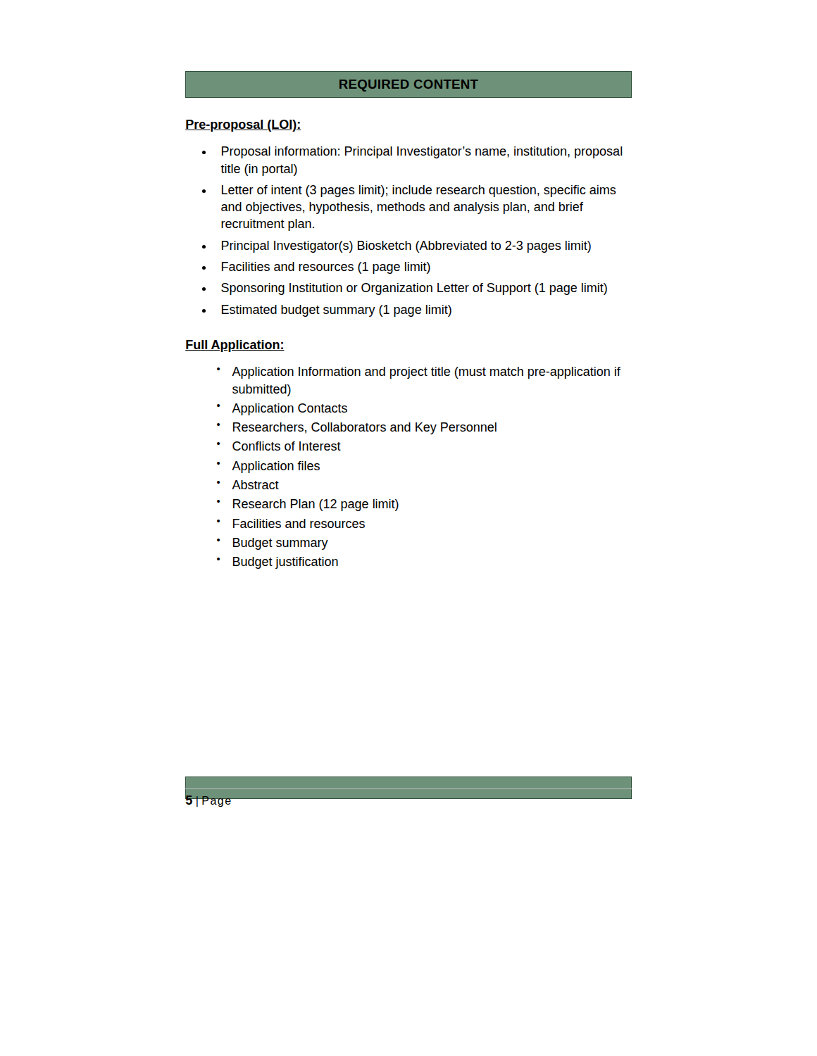REQUIRED CONTENT
Pre-proposal (LOI):
Proposal information: Principal Investigator’s name, institution, proposal title (in portal)
Letter of intent (3 pages limit); include research question, specific aims and objectives, hypothesis, methods and analysis plan, and brief recruitment plan.
Principal Investigator(s) Biosketch (Abbreviated to 2-3 pages limit)
Facilities and resources (1 page limit)
Sponsoring Institution or Organization Letter of Support (1 page limit)
Estimated budget summary (1 page limit)
Full Application:
Application Information and project title (must match pre-application if submitted)
Application Contacts
Researchers, Collaborators and Key Personnel
Conflicts of Interest
Application files
Abstract
Research Plan (12 page limit)
Facilities and resources
Budget summary
Budget justification
5 | Page